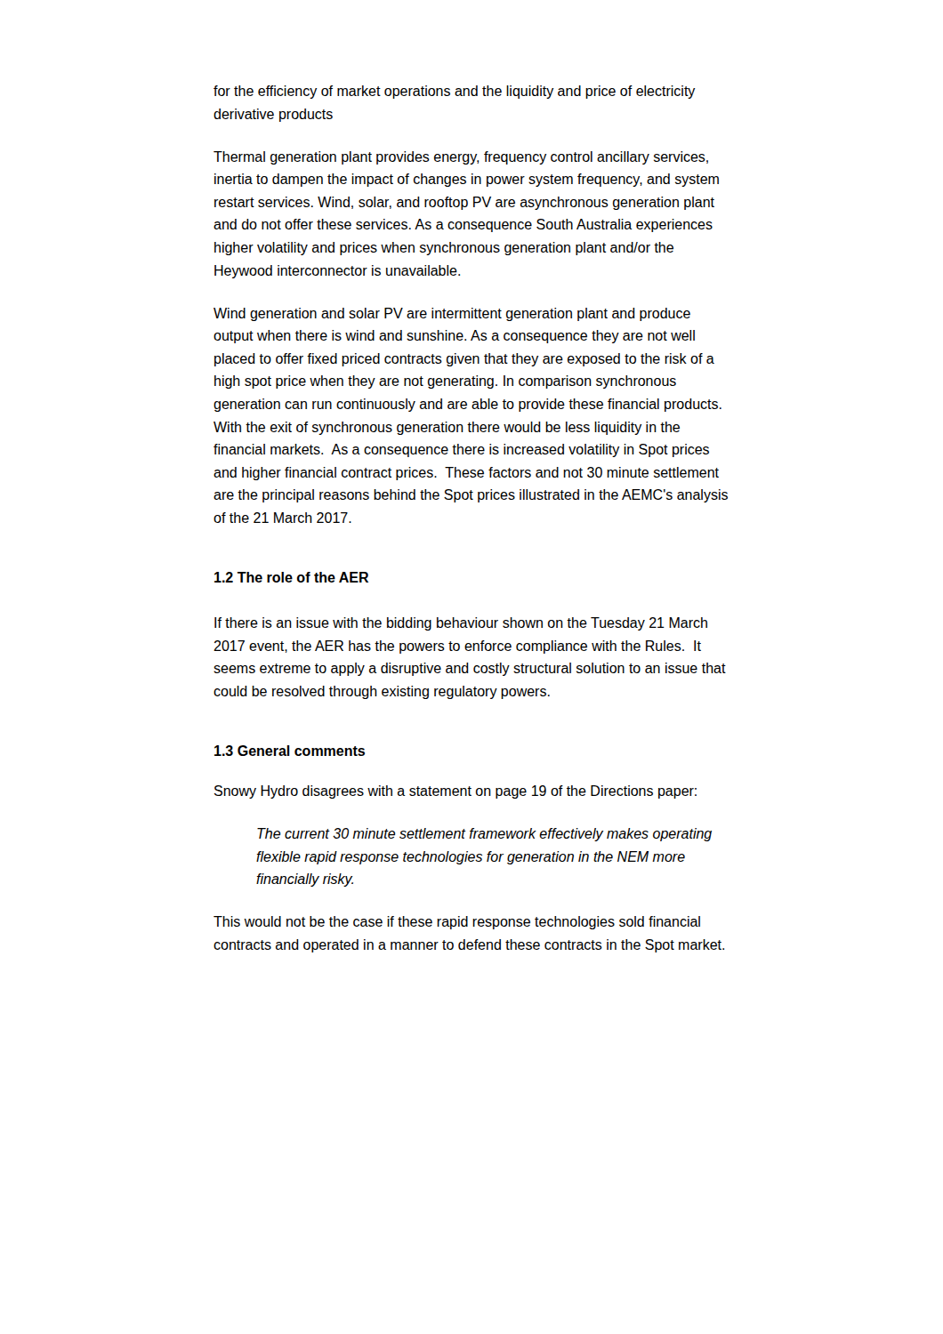for the efficiency of market operations and the liquidity and price of electricity derivative products
Thermal generation plant provides energy, frequency control ancillary services, inertia to dampen the impact of changes in power system frequency, and system restart services. Wind, solar, and rooftop PV are asynchronous generation plant and do not offer these services. As a consequence South Australia experiences higher volatility and prices when synchronous generation plant and/or the Heywood interconnector is unavailable.
Wind generation and solar PV are intermittent generation plant and produce output when there is wind and sunshine. As a consequence they are not well placed to offer fixed priced contracts given that they are exposed to the risk of a high spot price when they are not generating. In comparison synchronous generation can run continuously and are able to provide these financial products. With the exit of synchronous generation there would be less liquidity in the financial markets. As a consequence there is increased volatility in Spot prices and higher financial contract prices. These factors and not 30 minute settlement are the principal reasons behind the Spot prices illustrated in the AEMC's analysis of the 21 March 2017.
1.2 The role of the AER
If there is an issue with the bidding behaviour shown on the Tuesday 21 March 2017 event, the AER has the powers to enforce compliance with the Rules. It seems extreme to apply a disruptive and costly structural solution to an issue that could be resolved through existing regulatory powers.
1.3 General comments
Snowy Hydro disagrees with a statement on page 19 of the Directions paper:
The current 30 minute settlement framework effectively makes operating flexible rapid response technologies for generation in the NEM more financially risky.
This would not be the case if these rapid response technologies sold financial contracts and operated in a manner to defend these contracts in the Spot market.